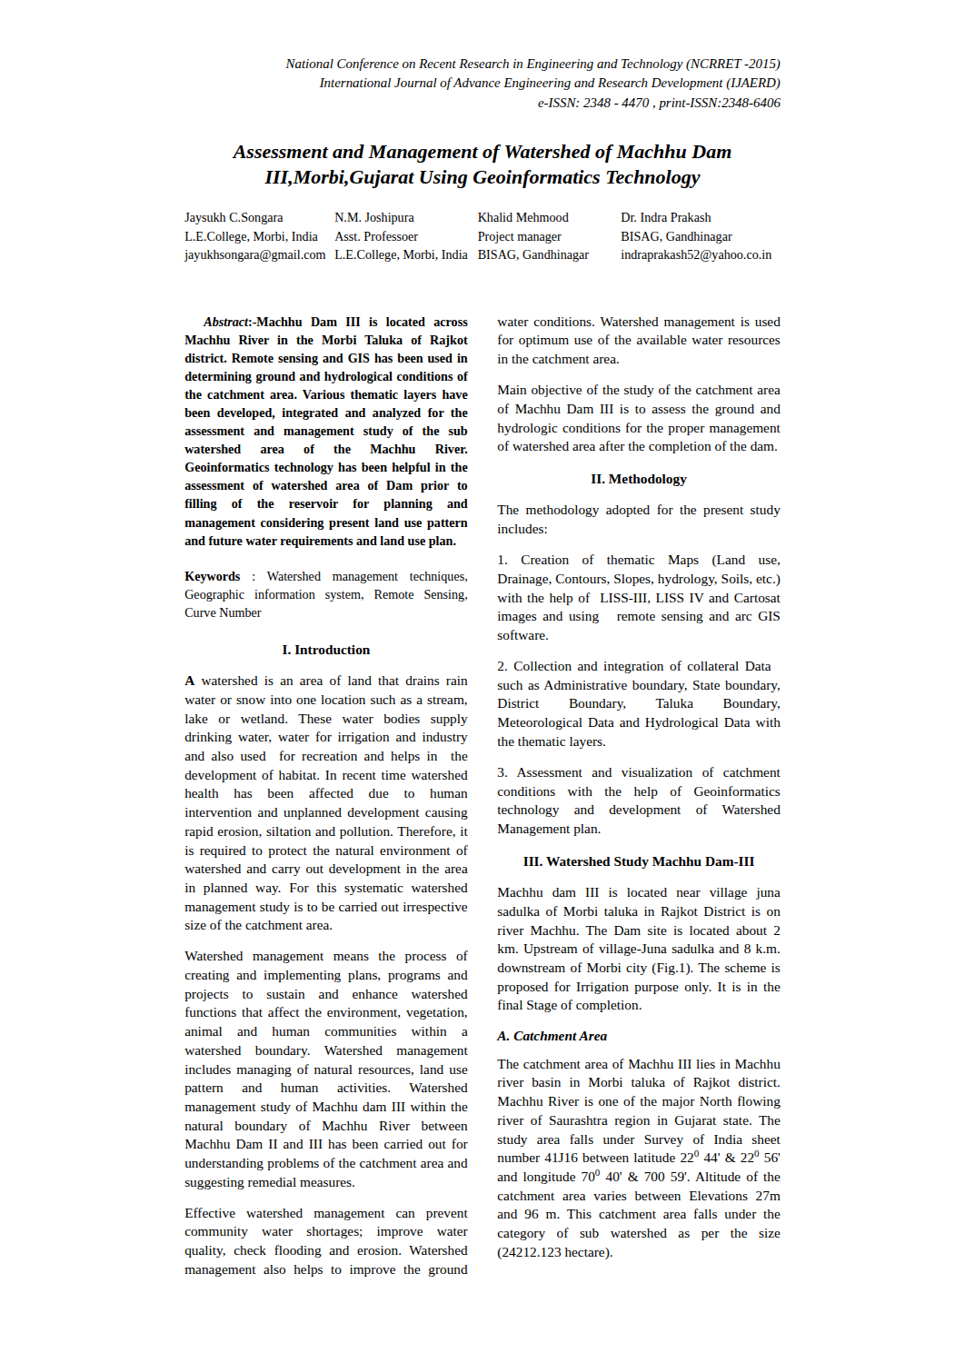National Conference on Recent Research in Engineering and Technology (NCRRET -2015)
International Journal of Advance Engineering and Research Development (IJAERD)
e-ISSN: 2348 - 4470 , print-ISSN:2348-6406
Assessment and Management of Watershed of Machhu Dam III,Morbi,Gujarat Using Geoinformatics Technology
| Jaysukh C.Songara L.E.College, Morbi, India jayukhsongara@gmail.com | N.M. Joshipura Asst. Professoer L.E.College, Morbi, India | Khalid Mehmood Project manager BISAG, Gandhinagar | Dr. Indra Prakash BISAG, Gandhinagar indraprakash52@yahoo.co.in |
Abstract:-Machhu Dam III is located across Machhu River in the Morbi Taluka of Rajkot district. Remote sensing and GIS has been used in determining ground and hydrological conditions of the catchment area. Various thematic layers have been developed, integrated and analyzed for the assessment and management study of the sub watershed area of the Machhu River. Geoinformatics technology has been helpful in the assessment of watershed area of Dam prior to filling of the reservoir for planning and management considering present land use pattern and future water requirements and land use plan.
Keywords : Watershed management techniques, Geographic information system, Remote Sensing, Curve Number
I. Introduction
A watershed is an area of land that drains rain water or snow into one location such as a stream, lake or wetland. These water bodies supply drinking water, water for irrigation and industry and also used for recreation and helps in the development of habitat. In recent time watershed health has been affected due to human intervention and unplanned development causing rapid erosion, siltation and pollution. Therefore, it is required to protect the natural environment of watershed and carry out development in the area in planned way. For this systematic watershed management study is to be carried out irrespective size of the catchment area.
Watershed management means the process of creating and implementing plans, programs and projects to sustain and enhance watershed functions that affect the environment, vegetation, animal and human communities within a watershed boundary. Watershed management includes managing of natural resources, land use pattern and human activities. Watershed management study of Machhu dam III within the natural boundary of Machhu River between Machhu Dam II and III has been carried out for understanding problems of the catchment area and suggesting remedial measures.
Effective watershed management can prevent community water shortages; improve water quality, check flooding and erosion. Watershed management also helps to improve the ground water conditions. Watershed management is used for optimum use of the available water resources in the catchment area.
Main objective of the study of the catchment area of Machhu Dam III is to assess the ground and hydrologic conditions for the proper management of watershed area after the completion of the dam.
II. Methodology
The methodology adopted for the present study includes:
1. Creation of thematic Maps (Land use, Drainage, Contours, Slopes, hydrology, Soils, etc.) with the help of LISS-III, LISS IV and Cartosat images and using remote sensing and arc GIS software.
2. Collection and integration of collateral Data such as Administrative boundary, State boundary, District Boundary, Taluka Boundary, Meteorological Data and Hydrological Data with the thematic layers.
3. Assessment and visualization of catchment conditions with the help of Geoinformatics technology and development of Watershed Management plan.
III. Watershed Study Machhu Dam-III
Machhu dam III is located near village juna sadulka of Morbi taluka in Rajkot District is on river Machhu. The Dam site is located about 2 km. Upstream of village-Juna sadulka and 8 k.m. downstream of Morbi city (Fig.1). The scheme is proposed for Irrigation purpose only. It is in the final Stage of completion.
A. Catchment Area
The catchment area of Machhu III lies in Machhu river basin in Morbi taluka of Rajkot district. Machhu River is one of the major North flowing river of Saurashtra region in Gujarat state. The study area falls under Survey of India sheet number 41J16 between latitude 220 44' & 220 56' and longitude 700 40' & 700 59'. Altitude of the catchment area varies between Elevations 27m and 96 m. This catchment area falls under the category of sub watershed as per the size (24212.123 hectare).